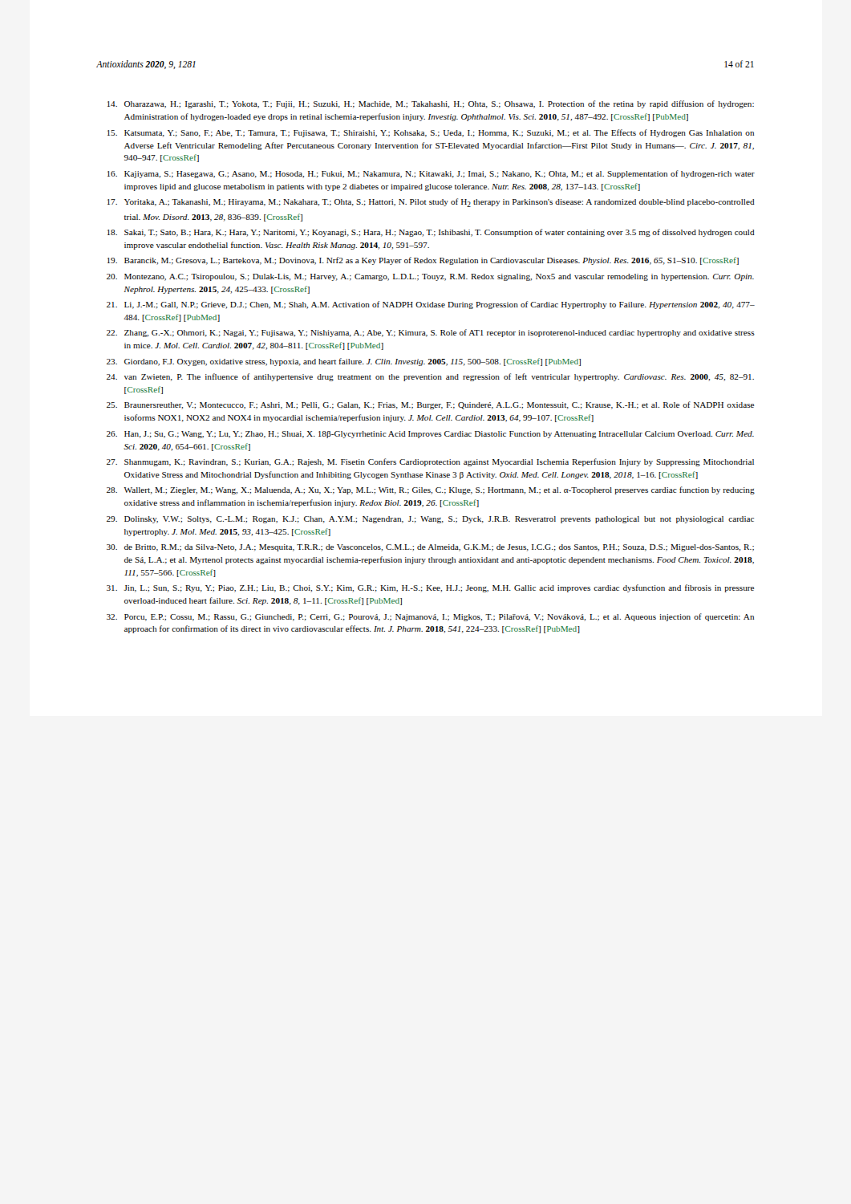Antioxidants 2020, 9, 1281 14 of 21
Oharazawa, H.; Igarashi, T.; Yokota, T.; Fujii, H.; Suzuki, H.; Machide, M.; Takahashi, H.; Ohta, S.; Ohsawa, I. Protection of the retina by rapid diffusion of hydrogen: Administration of hydrogen-loaded eye drops in retinal ischemia-reperfusion injury. Investig. Ophthalmol. Vis. Sci. 2010, 51, 487–492. [CrossRef] [PubMed]
Katsumata, Y.; Sano, F.; Abe, T.; Tamura, T.; Fujisawa, T.; Shiraishi, Y.; Kohsaka, S.; Ueda, I.; Homma, K.; Suzuki, M.; et al. The Effects of Hydrogen Gas Inhalation on Adverse Left Ventricular Remodeling After Percutaneous Coronary Intervention for ST-Elevated Myocardial Infarction—First Pilot Study in Humans—. Circ. J. 2017, 81, 940–947. [CrossRef]
Kajiyama, S.; Hasegawa, G.; Asano, M.; Hosoda, H.; Fukui, M.; Nakamura, N.; Kitawaki, J.; Imai, S.; Nakano, K.; Ohta, M.; et al. Supplementation of hydrogen-rich water improves lipid and glucose metabolism in patients with type 2 diabetes or impaired glucose tolerance. Nutr. Res. 2008, 28, 137–143. [CrossRef]
Yoritaka, A.; Takanashi, M.; Hirayama, M.; Nakahara, T.; Ohta, S.; Hattori, N. Pilot study of H2 therapy in Parkinson's disease: A randomized double-blind placebo-controlled trial. Mov. Disord. 2013, 28, 836–839. [CrossRef]
Sakai, T.; Sato, B.; Hara, K.; Hara, Y.; Naritomi, Y.; Koyanagi, S.; Hara, H.; Nagao, T.; Ishibashi, T. Consumption of water containing over 3.5 mg of dissolved hydrogen could improve vascular endothelial function. Vasc. Health Risk Manag. 2014, 10, 591–597.
Barancik, M.; Gresova, L.; Bartekova, M.; Dovinova, I. Nrf2 as a Key Player of Redox Regulation in Cardiovascular Diseases. Physiol. Res. 2016, 65, S1–S10. [CrossRef]
Montezano, A.C.; Tsiropoulou, S.; Dulak-Lis, M.; Harvey, A.; Camargo, L.D.L.; Touyz, R.M. Redox signaling, Nox5 and vascular remodeling in hypertension. Curr. Opin. Nephrol. Hypertens. 2015, 24, 425–433. [CrossRef]
Li, J.-M.; Gall, N.P.; Grieve, D.J.; Chen, M.; Shah, A.M. Activation of NADPH Oxidase During Progression of Cardiac Hypertrophy to Failure. Hypertension 2002, 40, 477–484. [CrossRef] [PubMed]
Zhang, G.-X.; Ohmori, K.; Nagai, Y.; Fujisawa, Y.; Nishiyama, A.; Abe, Y.; Kimura, S. Role of AT1 receptor in isoproterenol-induced cardiac hypertrophy and oxidative stress in mice. J. Mol. Cell. Cardiol. 2007, 42, 804–811. [CrossRef] [PubMed]
Giordano, F.J. Oxygen, oxidative stress, hypoxia, and heart failure. J. Clin. Investig. 2005, 115, 500–508. [CrossRef] [PubMed]
van Zwieten, P. The influence of antihypertensive drug treatment on the prevention and regression of left ventricular hypertrophy. Cardiovasc. Res. 2000, 45, 82–91. [CrossRef]
Braunersreuther, V.; Montecucco, F.; Ashri, M.; Pelli, G.; Galan, K.; Frias, M.; Burger, F.; Quinderé, A.L.G.; Montessuit, C.; Krause, K.-H.; et al. Role of NADPH oxidase isoforms NOX1, NOX2 and NOX4 in myocardial ischemia/reperfusion injury. J. Mol. Cell. Cardiol. 2013, 64, 99–107. [CrossRef]
Han, J.; Su, G.; Wang, Y.; Lu, Y.; Zhao, H.; Shuai, X. 18β-Glycyrrhetinic Acid Improves Cardiac Diastolic Function by Attenuating Intracellular Calcium Overload. Curr. Med. Sci. 2020, 40, 654–661. [CrossRef]
Shanmugam, K.; Ravindran, S.; Kurian, G.A.; Rajesh, M. Fisetin Confers Cardioprotection against Myocardial Ischemia Reperfusion Injury by Suppressing Mitochondrial Oxidative Stress and Mitochondrial Dysfunction and Inhibiting Glycogen Synthase Kinase 3 β Activity. Oxid. Med. Cell. Longev. 2018, 2018, 1–16. [CrossRef]
Wallert, M.; Ziegler, M.; Wang, X.; Maluenda, A.; Xu, X.; Yap, M.L.; Witt, R.; Giles, C.; Kluge, S.; Hortmann, M.; et al. α-Tocopherol preserves cardiac function by reducing oxidative stress and inflammation in ischemia/reperfusion injury. Redox Biol. 2019, 26. [CrossRef]
Dolinsky, V.W.; Soltys, C.-L.M.; Rogan, K.J.; Chan, A.Y.M.; Nagendran, J.; Wang, S.; Dyck, J.R.B. Resveratrol prevents pathological but not physiological cardiac hypertrophy. J. Mol. Med. 2015, 93, 413–425. [CrossRef]
de Britto, R.M.; da Silva-Neto, J.A.; Mesquita, T.R.R.; de Vasconcelos, C.M.L.; de Almeida, G.K.M.; de Jesus, I.C.G.; dos Santos, P.H.; Souza, D.S.; Miguel-dos-Santos, R.; de Sá, L.A.; et al. Myrtenol protects against myocardial ischemia-reperfusion injury through antioxidant and anti-apoptotic dependent mechanisms. Food Chem. Toxicol. 2018, 111, 557–566. [CrossRef]
Jin, L.; Sun, S.; Ryu, Y.; Piao, Z.H.; Liu, B.; Choi, S.Y.; Kim, G.R.; Kim, H.-S.; Kee, H.J.; Jeong, M.H. Gallic acid improves cardiac dysfunction and fibrosis in pressure overload-induced heart failure. Sci. Rep. 2018, 8, 1–11. [CrossRef] [PubMed]
Porcu, E.P.; Cossu, M.; Rassu, G.; Giunchedi, P.; Cerri, G.; Pourová, J.; Najmanová, I.; Migkos, T.; Pilařová, V.; Nováková, L.; et al. Aqueous injection of quercetin: An approach for confirmation of its direct in vivo cardiovascular effects. Int. J. Pharm. 2018, 541, 224–233. [CrossRef] [PubMed]